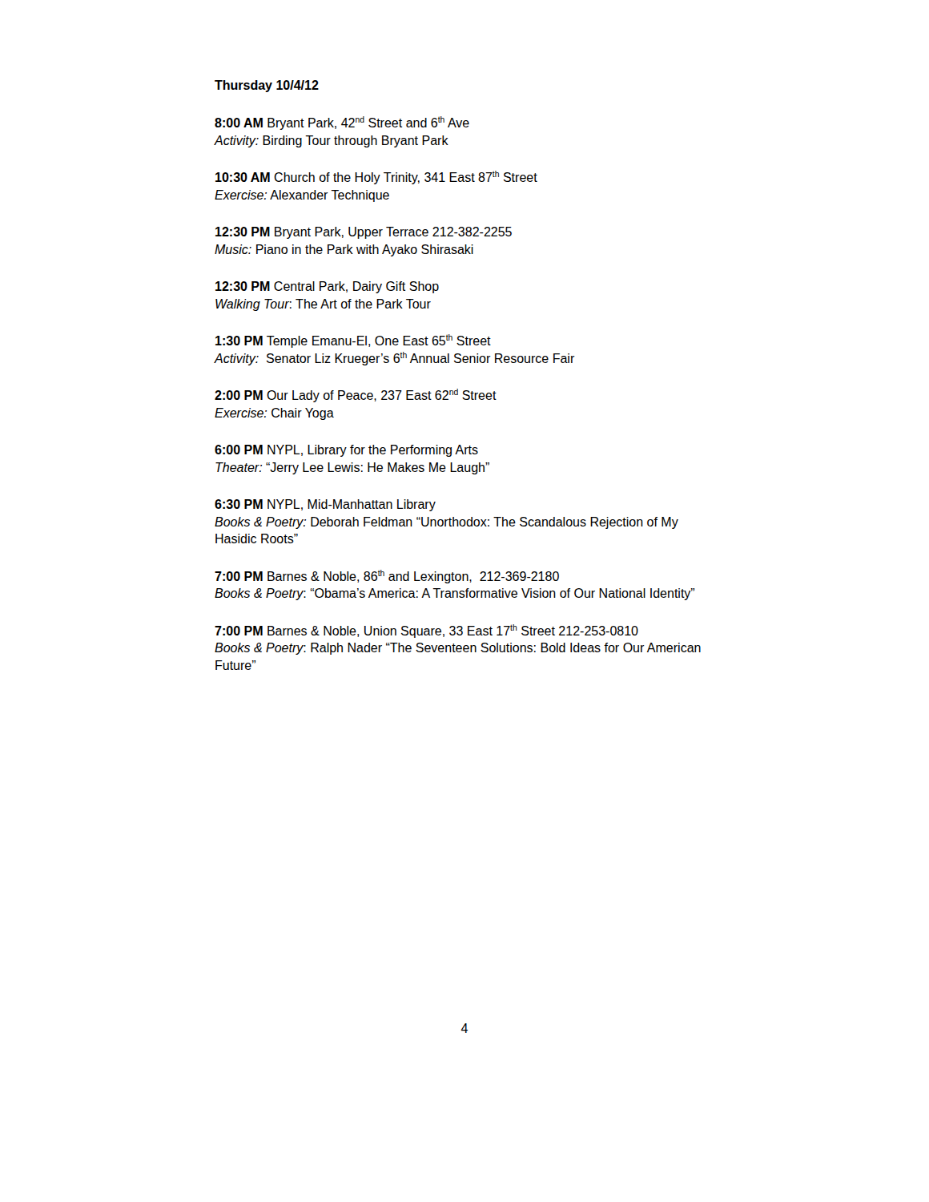Thursday 10/4/12
8:00 AM Bryant Park, 42nd Street and 6th Ave
Activity: Birding Tour through Bryant Park
10:30 AM Church of the Holy Trinity, 341 East 87th Street
Exercise: Alexander Technique
12:30 PM Bryant Park, Upper Terrace 212-382-2255
Music: Piano in the Park with Ayako Shirasaki
12:30 PM Central Park, Dairy Gift Shop
Walking Tour: The Art of the Park Tour
1:30 PM Temple Emanu-El, One East 65th Street
Activity: Senator Liz Krueger’s 6th Annual Senior Resource Fair
2:00 PM Our Lady of Peace, 237 East 62nd Street
Exercise: Chair Yoga
6:00 PM NYPL, Library for the Performing Arts
Theater: “Jerry Lee Lewis: He Makes Me Laugh”
6:30 PM NYPL, Mid-Manhattan Library
Books & Poetry: Deborah Feldman “Unorthodox: The Scandalous Rejection of My Hasidic Roots”
7:00 PM Barnes & Noble, 86th and Lexington, 212-369-2180
Books & Poetry: “Obama’s America: A Transformative Vision of Our National Identity”
7:00 PM Barnes & Noble, Union Square, 33 East 17th Street 212-253-0810
Books & Poetry: Ralph Nader “The Seventeen Solutions: Bold Ideas for Our American Future”
4